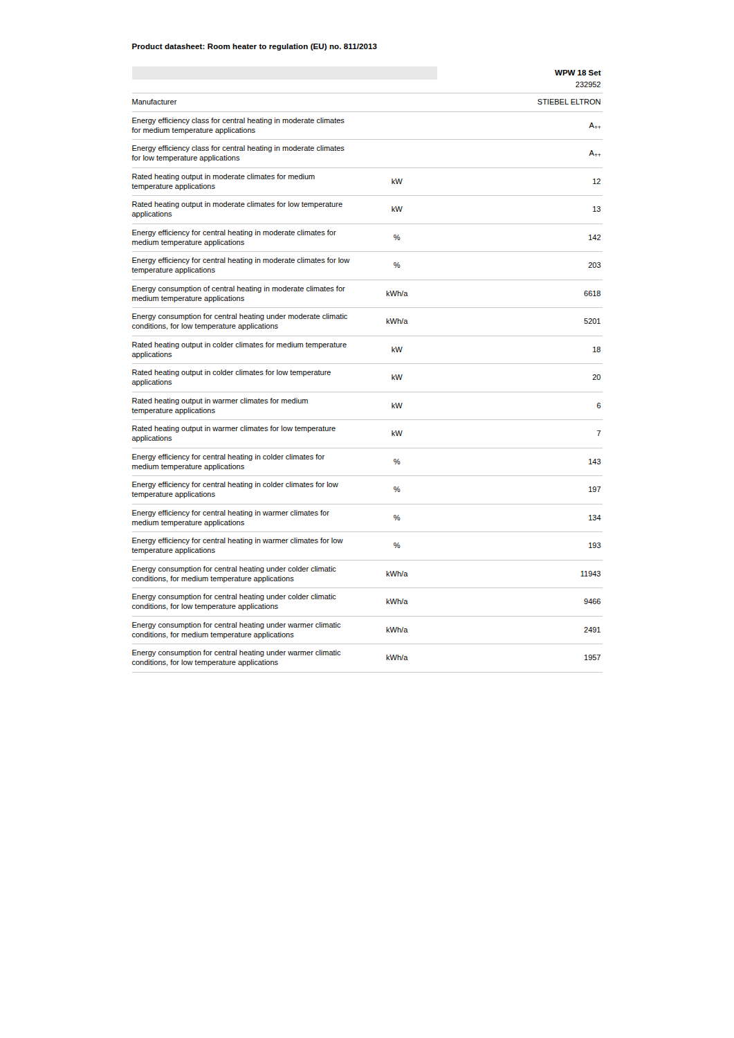Product datasheet: Room heater to regulation (EU) no. 811/2013
| | | WPW 18 Set |
| --- | --- | --- |
| | | 232952 |
| Manufacturer | | STIEBEL ELTRON |
| Energy efficiency class for central heating in moderate climates for medium temperature applications | | A ++ |
| Energy efficiency class for central heating in moderate climates for low temperature applications | | A ++ |
| Rated heating output in moderate climates for medium temperature applications | kW | 12 |
| Rated heating output in moderate climates for low temperature applications | kW | 13 |
| Energy efficiency for central heating in moderate climates for medium temperature applications | % | 142 |
| Energy efficiency for central heating in moderate climates for low temperature applications | % | 203 |
| Energy consumption of central heating in moderate climates for medium temperature applications | kWh/a | 6618 |
| Energy consumption for central heating under moderate climatic conditions, for low temperature applications | kWh/a | 5201 |
| Rated heating output in colder climates for medium temperature applications | kW | 18 |
| Rated heating output in colder climates for low temperature applications | kW | 20 |
| Rated heating output in warmer climates for medium temperature applications | kW | 6 |
| Rated heating output in warmer climates for low temperature applications | kW | 7 |
| Energy efficiency for central heating in colder climates for medium temperature applications | % | 143 |
| Energy efficiency for central heating in colder climates for low temperature applications | % | 197 |
| Energy efficiency for central heating in warmer climates for medium temperature applications | % | 134 |
| Energy efficiency for central heating in warmer climates for low temperature applications | % | 193 |
| Energy consumption for central heating under colder climatic conditions, for medium temperature applications | kWh/a | 11943 |
| Energy consumption for central heating under colder climatic conditions, for low temperature applications | kWh/a | 9466 |
| Energy consumption for central heating under warmer climatic conditions, for medium temperature applications | kWh/a | 2491 |
| Energy consumption for central heating under warmer climatic conditions, for low temperature applications | kWh/a | 1957 |